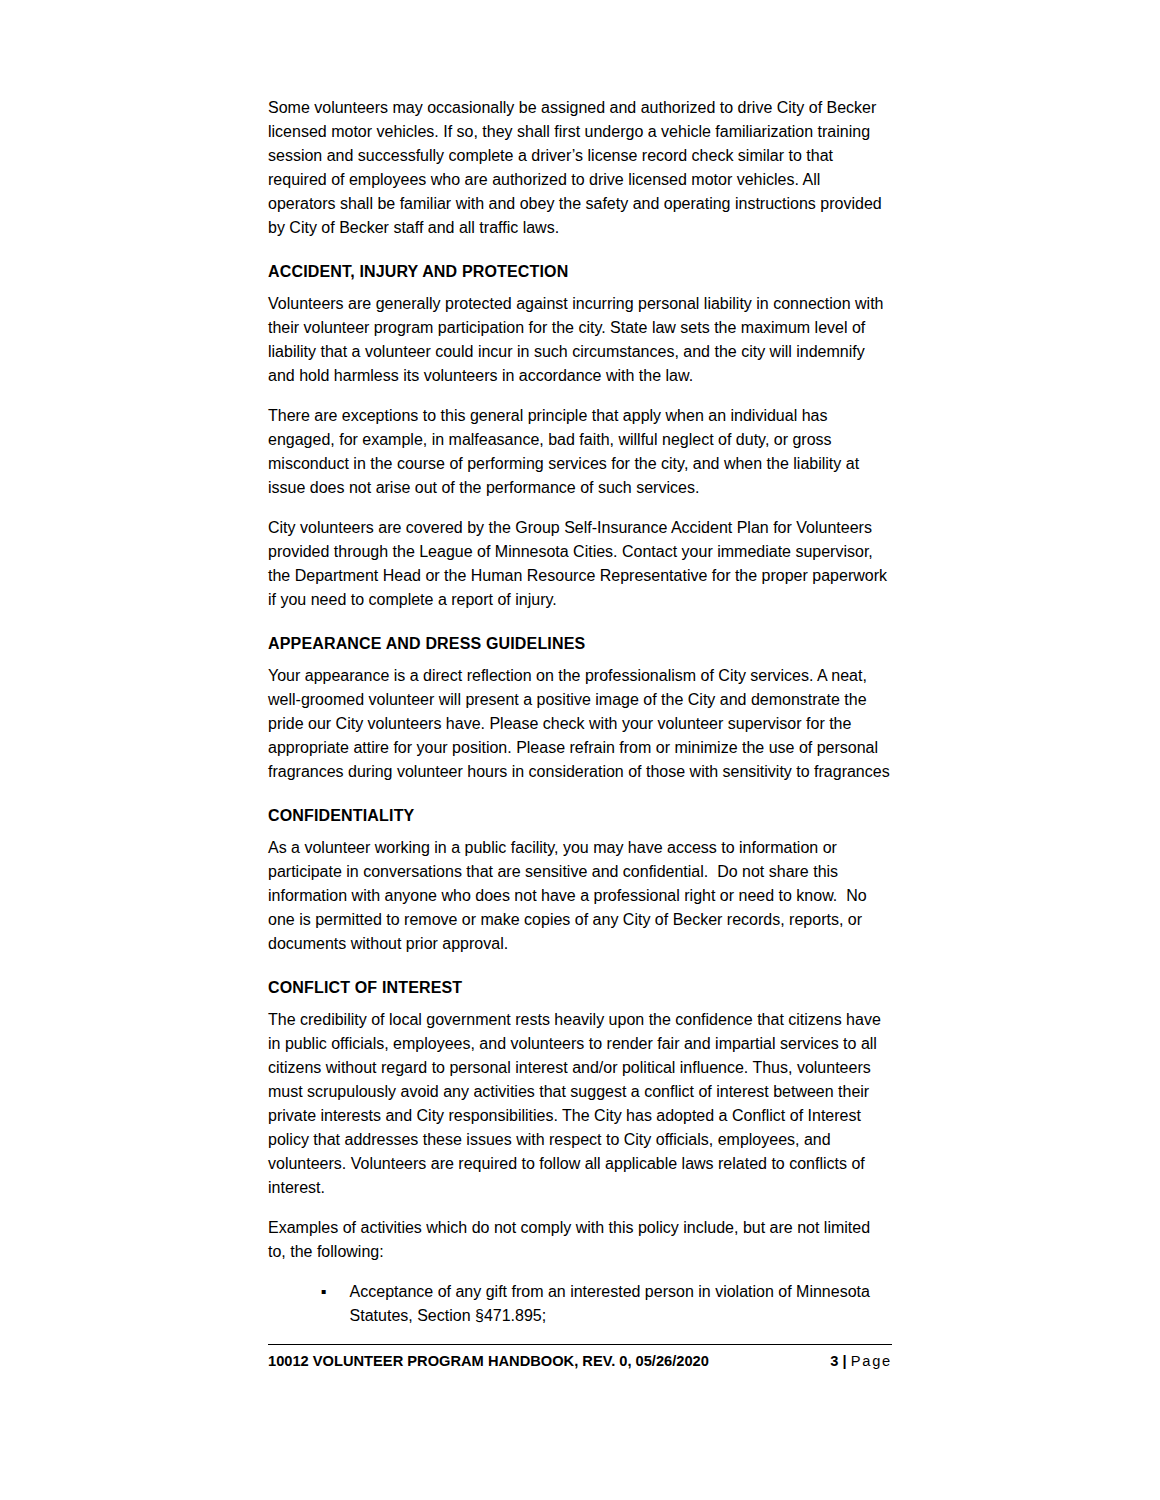Some volunteers may occasionally be assigned and authorized to drive City of Becker licensed motor vehicles. If so, they shall first undergo a vehicle familiarization training session and successfully complete a driver’s license record check similar to that required of employees who are authorized to drive licensed motor vehicles. All operators shall be familiar with and obey the safety and operating instructions provided by City of Becker staff and all traffic laws.
Accident, Injury and Protection
Volunteers are generally protected against incurring personal liability in connection with their volunteer program participation for the city. State law sets the maximum level of liability that a volunteer could incur in such circumstances, and the city will indemnify and hold harmless its volunteers in accordance with the law.
There are exceptions to this general principle that apply when an individual has engaged, for example, in malfeasance, bad faith, willful neglect of duty, or gross misconduct in the course of performing services for the city, and when the liability at issue does not arise out of the performance of such services.
City volunteers are covered by the Group Self-Insurance Accident Plan for Volunteers provided through the League of Minnesota Cities. Contact your immediate supervisor, the Department Head or the Human Resource Representative for the proper paperwork if you need to complete a report of injury.
Appearance and Dress Guidelines
Your appearance is a direct reflection on the professionalism of City services. A neat, well-groomed volunteer will present a positive image of the City and demonstrate the pride our City volunteers have. Please check with your volunteer supervisor for the appropriate attire for your position. Please refrain from or minimize the use of personal fragrances during volunteer hours in consideration of those with sensitivity to fragrances
Confidentiality
As a volunteer working in a public facility, you may have access to information or participate in conversations that are sensitive and confidential. Do not share this information with anyone who does not have a professional right or need to know. No one is permitted to remove or make copies of any City of Becker records, reports, or documents without prior approval.
Conflict of Interest
The credibility of local government rests heavily upon the confidence that citizens have in public officials, employees, and volunteers to render fair and impartial services to all citizens without regard to personal interest and/or political influence. Thus, volunteers must scrupulously avoid any activities that suggest a conflict of interest between their private interests and City responsibilities. The City has adopted a Conflict of Interest policy that addresses these issues with respect to City officials, employees, and volunteers. Volunteers are required to follow all applicable laws related to conflicts of interest.
Examples of activities which do not comply with this policy include, but are not limited to, the following:
Acceptance of any gift from an interested person in violation of Minnesota Statutes, Section §471.895;
10012 VOLUNTEER PROGRAM HANDBOOK, REV. 0, 05/26/2020 3 | Page